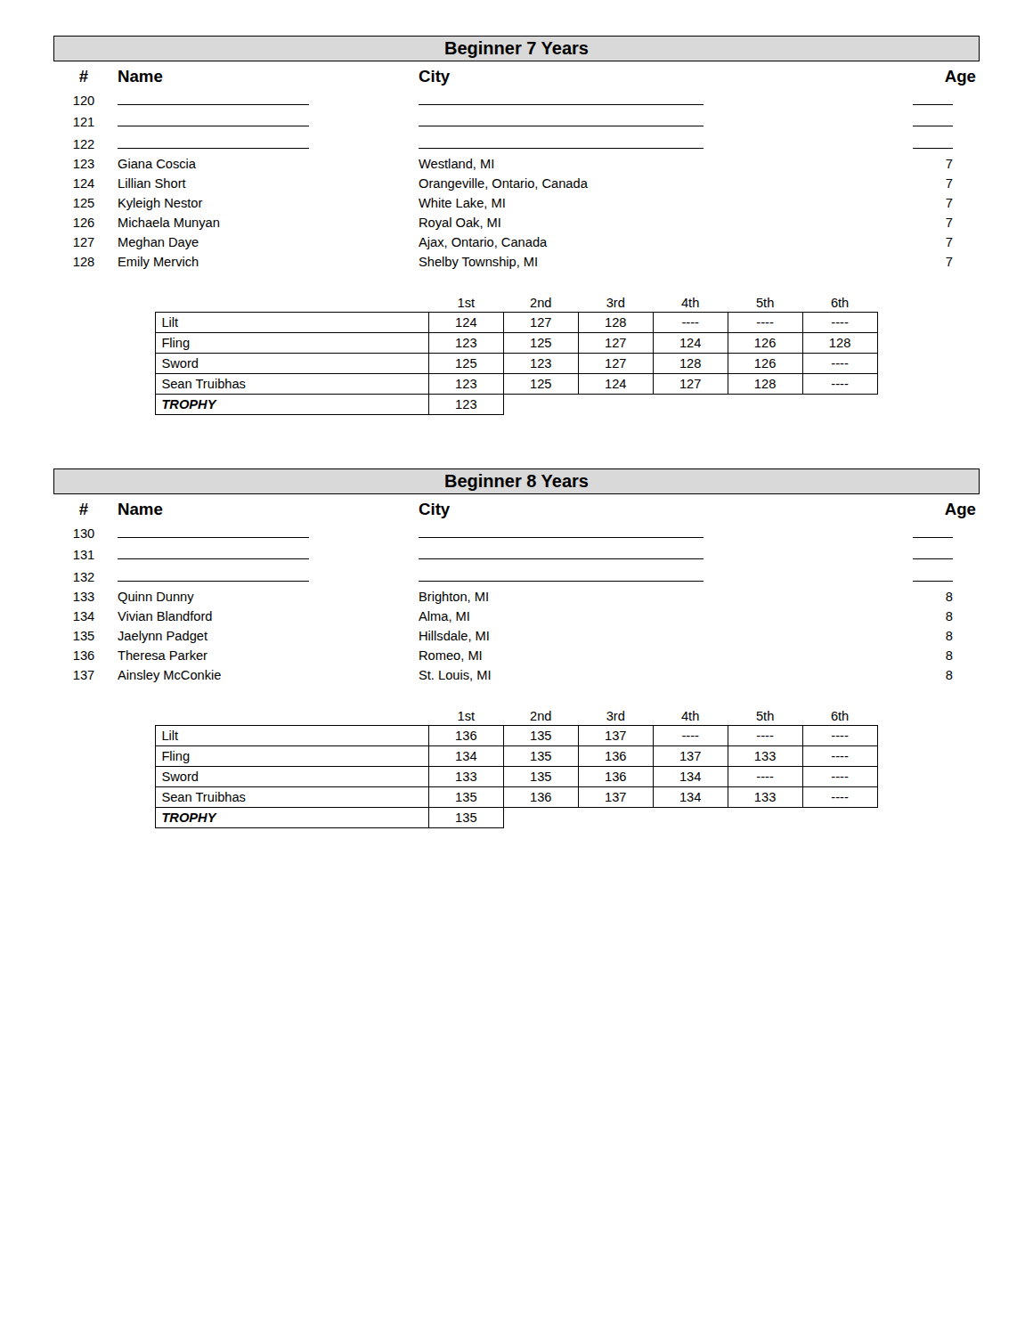Beginner 7 Years
| # | Name | City | Age |
| --- | --- | --- | --- |
| 120 | | | |
| 121 | | | |
| 122 | | | |
| 123 | Giana Coscia | Westland, MI | 7 |
| 124 | Lillian Short | Orangeville, Ontario, Canada | 7 |
| 125 | Kyleigh Nestor | White Lake, MI | 7 |
| 126 | Michaela Munyan | Royal Oak, MI | 7 |
| 127 | Meghan Daye | Ajax, Ontario, Canada | 7 |
| 128 | Emily Mervich | Shelby Township, MI | 7 |
| | 1st | 2nd | 3rd | 4th | 5th | 6th |
| --- | --- | --- | --- | --- | --- | --- |
| Lilt | 124 | 127 | 128 | ---- | ---- | ---- |
| Fling | 123 | 125 | 127 | 124 | 126 | 128 |
| Sword | 125 | 123 | 127 | 128 | 126 | ---- |
| Sean Truibhas | 123 | 125 | 124 | 127 | 128 | ---- |
| TROPHY | 123 | | | | | |
Beginner 8 Years
| # | Name | City | Age |
| --- | --- | --- | --- |
| 130 | | | |
| 131 | | | |
| 132 | | | |
| 133 | Quinn Dunny | Brighton, MI | 8 |
| 134 | Vivian Blandford | Alma, MI | 8 |
| 135 | Jaelynn Padget | Hillsdale, MI | 8 |
| 136 | Theresa Parker | Romeo, MI | 8 |
| 137 | Ainsley McConkie | St. Louis, MI | 8 |
| | 1st | 2nd | 3rd | 4th | 5th | 6th |
| --- | --- | --- | --- | --- | --- | --- |
| Lilt | 136 | 135 | 137 | ---- | ---- | ---- |
| Fling | 134 | 135 | 136 | 137 | 133 | ---- |
| Sword | 133 | 135 | 136 | 134 | ---- | ---- |
| Sean Truibhas | 135 | 136 | 137 | 134 | 133 | ---- |
| TROPHY | 135 | | | | | |